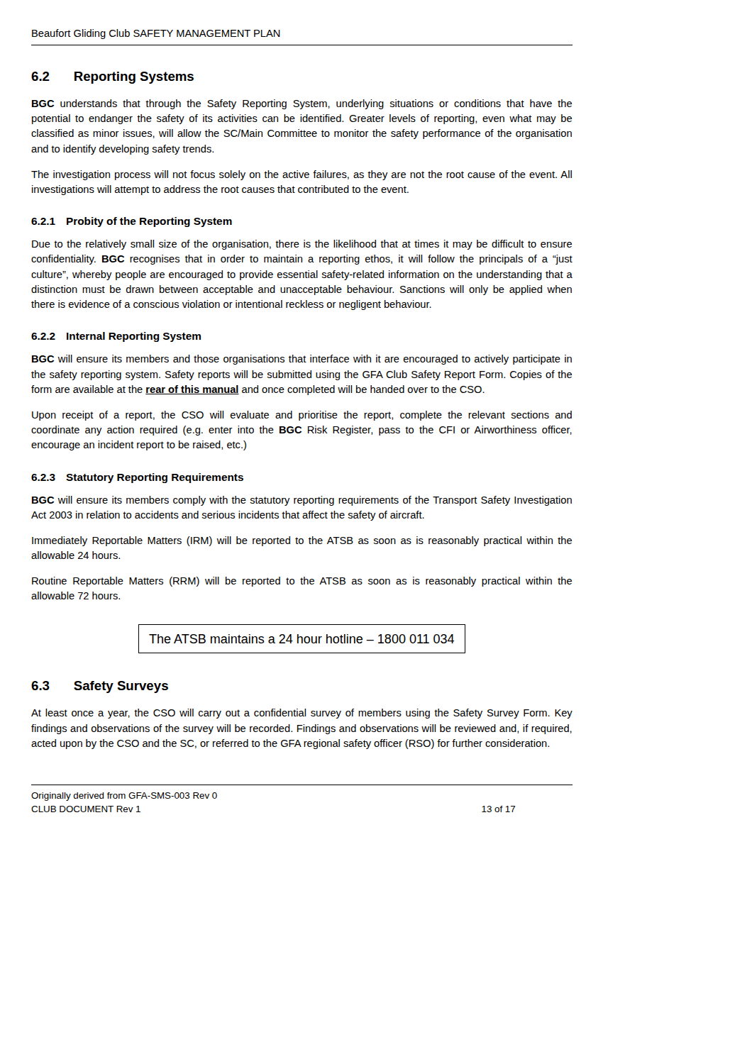Beaufort Gliding Club SAFETY MANAGEMENT PLAN
6.2 Reporting Systems
BGC understands that through the Safety Reporting System, underlying situations or conditions that have the potential to endanger the safety of its activities can be identified. Greater levels of reporting, even what may be classified as minor issues, will allow the SC/Main Committee to monitor the safety performance of the organisation and to identify developing safety trends.
The investigation process will not focus solely on the active failures, as they are not the root cause of the event. All investigations will attempt to address the root causes that contributed to the event.
6.2.1 Probity of the Reporting System
Due to the relatively small size of the organisation, there is the likelihood that at times it may be difficult to ensure confidentiality. BGC recognises that in order to maintain a reporting ethos, it will follow the principals of a “just culture”, whereby people are encouraged to provide essential safety-related information on the understanding that a distinction must be drawn between acceptable and unacceptable behaviour. Sanctions will only be applied when there is evidence of a conscious violation or intentional reckless or negligent behaviour.
6.2.2 Internal Reporting System
BGC will ensure its members and those organisations that interface with it are encouraged to actively participate in the safety reporting system. Safety reports will be submitted using the GFA Club Safety Report Form. Copies of the form are available at the rear of this manual and once completed will be handed over to the CSO.
Upon receipt of a report, the CSO will evaluate and prioritise the report, complete the relevant sections and coordinate any action required (e.g. enter into the BGC Risk Register, pass to the CFI or Airworthiness officer, encourage an incident report to be raised, etc.)
6.2.3 Statutory Reporting Requirements
BGC will ensure its members comply with the statutory reporting requirements of the Transport Safety Investigation Act 2003 in relation to accidents and serious incidents that affect the safety of aircraft.
Immediately Reportable Matters (IRM) will be reported to the ATSB as soon as is reasonably practical within the allowable 24 hours.
Routine Reportable Matters (RRM) will be reported to the ATSB as soon as is reasonably practical within the allowable 72 hours.
The ATSB maintains a 24 hour hotline – 1800 011 034
6.3 Safety Surveys
At least once a year, the CSO will carry out a confidential survey of members using the Safety Survey Form. Key findings and observations of the survey will be recorded. Findings and observations will be reviewed and, if required, acted upon by the CSO and the SC, or referred to the GFA regional safety officer (RSO) for further consideration.
Originally derived from GFA-SMS-003 Rev 0 CLUB DOCUMENT Rev 1 13 of 17